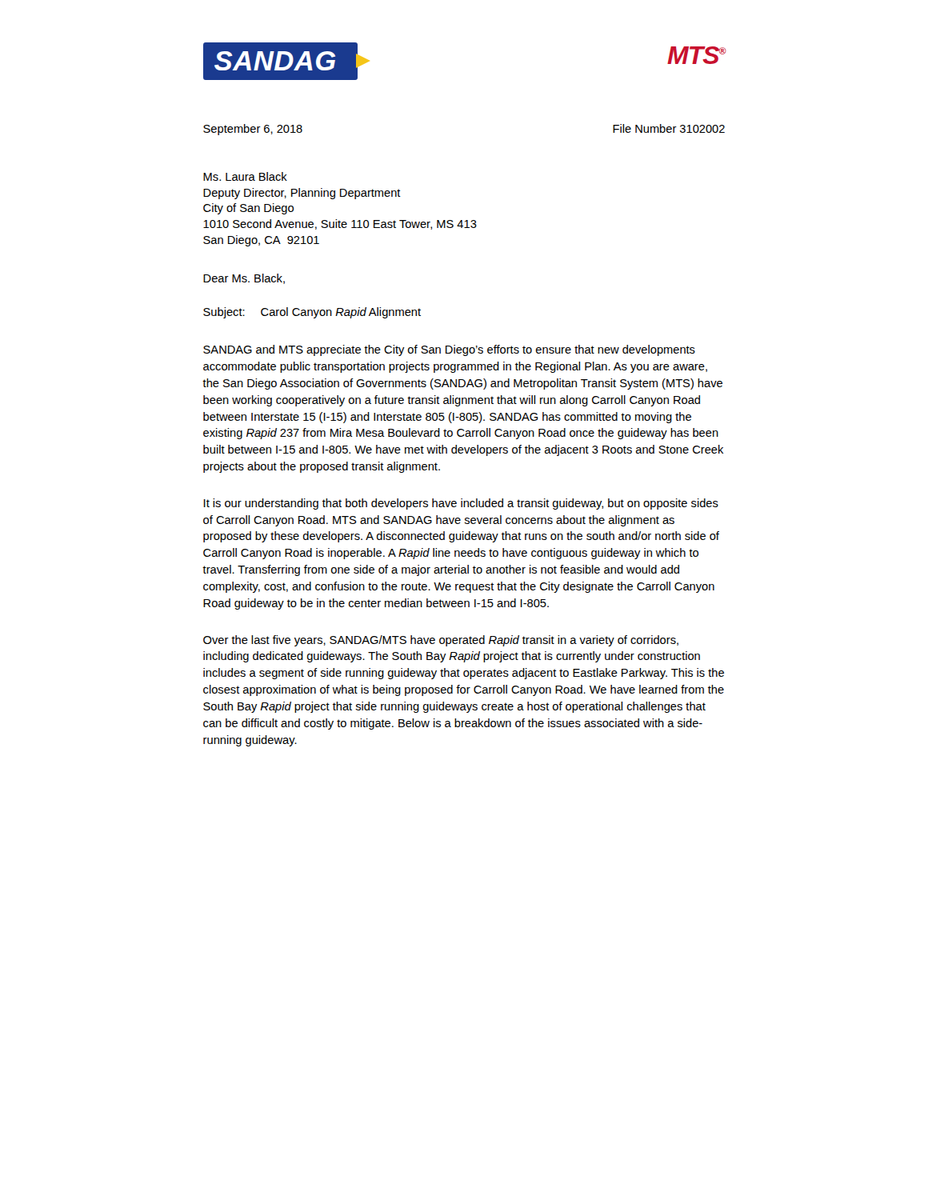SANDAG
MTS®
September 6, 2018
File Number 3102002
Ms. Laura Black
Deputy Director, Planning Department
City of San Diego
1010 Second Avenue, Suite 110 East Tower, MS 413
San Diego, CA 92101
Dear Ms. Black,
Subject: Carol Canyon Rapid Alignment
SANDAG and MTS appreciate the City of San Diego’s efforts to ensure that new developments accommodate public transportation projects programmed in the Regional Plan. As you are aware, the San Diego Association of Governments (SANDAG) and Metropolitan Transit System (MTS) have been working cooperatively on a future transit alignment that will run along Carroll Canyon Road between Interstate 15 (I-15) and Interstate 805 (I-805). SANDAG has committed to moving the existing Rapid 237 from Mira Mesa Boulevard to Carroll Canyon Road once the guideway has been built between I-15 and I-805. We have met with developers of the adjacent 3 Roots and Stone Creek projects about the proposed transit alignment.
It is our understanding that both developers have included a transit guideway, but on opposite sides of Carroll Canyon Road. MTS and SANDAG have several concerns about the alignment as proposed by these developers. A disconnected guideway that runs on the south and/or north side of Carroll Canyon Road is inoperable. A Rapid line needs to have contiguous guideway in which to travel. Transferring from one side of a major arterial to another is not feasible and would add complexity, cost, and confusion to the route. We request that the City designate the Carroll Canyon Road guideway to be in the center median between I-15 and I-805.
Over the last five years, SANDAG/MTS have operated Rapid transit in a variety of corridors, including dedicated guideways. The South Bay Rapid project that is currently under construction includes a segment of side running guideway that operates adjacent to Eastlake Parkway. This is the closest approximation of what is being proposed for Carroll Canyon Road. We have learned from the South Bay Rapid project that side running guideways create a host of operational challenges that can be difficult and costly to mitigate. Below is a breakdown of the issues associated with a side-running guideway.